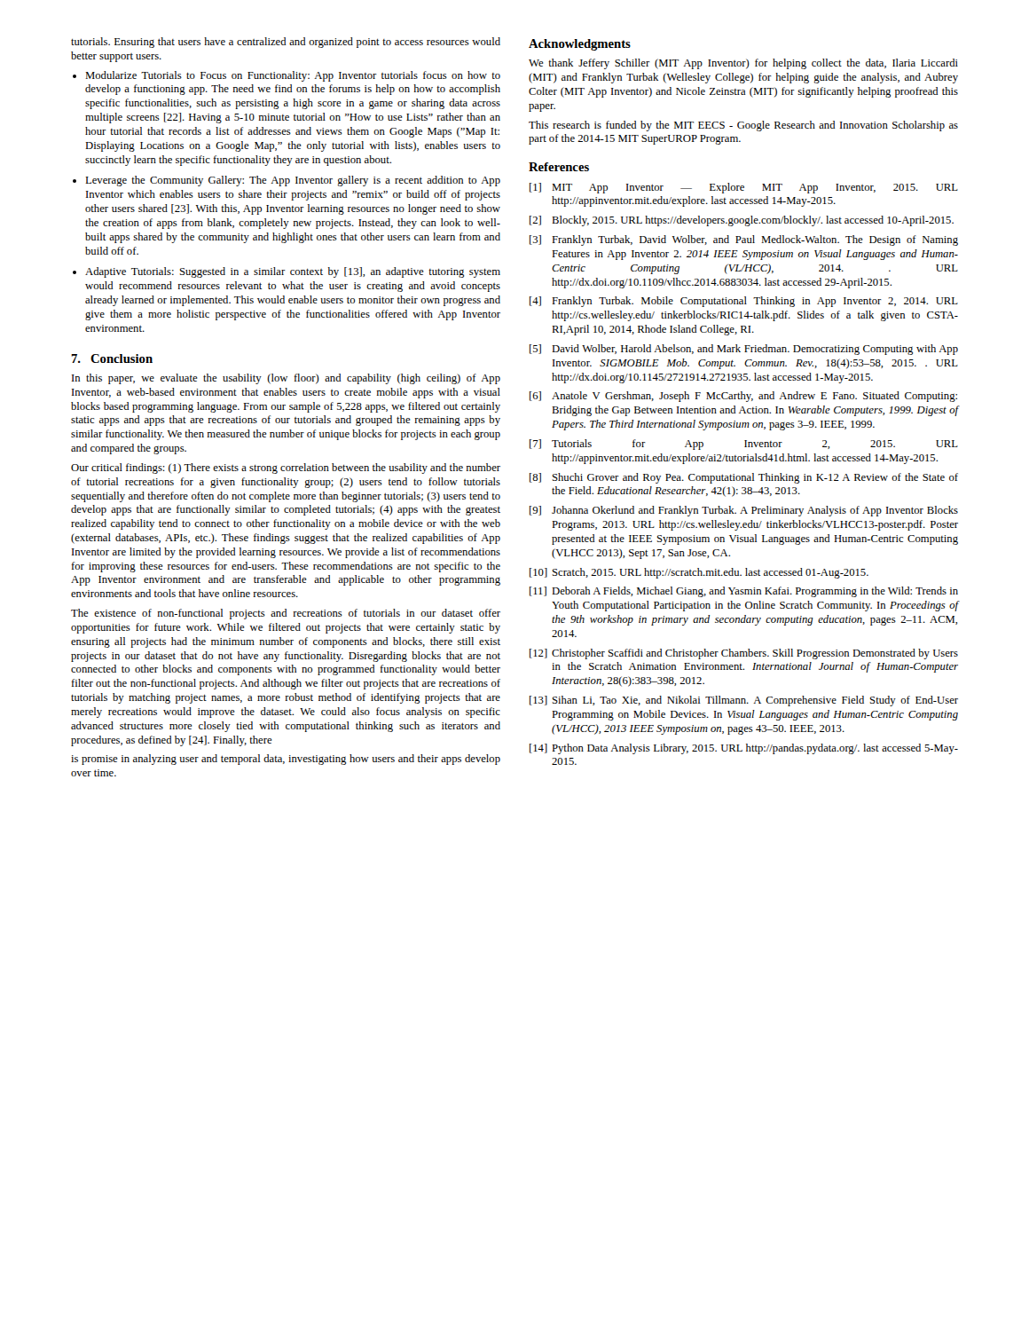tutorials. Ensuring that users have a centralized and organized point to access resources would better support users.
Modularize Tutorials to Focus on Functionality: App Inventor tutorials focus on how to develop a functioning app. The need we find on the forums is help on how to accomplish specific functionalities, such as persisting a high score in a game or sharing data across multiple screens [22]. Having a 5-10 minute tutorial on ”How to use Lists” rather than an hour tutorial that records a list of addresses and views them on Google Maps (”Map It: Displaying Locations on a Google Map,” the only tutorial with lists), enables users to succinctly learn the specific functionality they are in question about.
Leverage the Community Gallery: The App Inventor gallery is a recent addition to App Inventor which enables users to share their projects and ”remix” or build off of projects other users shared [23]. With this, App Inventor learning resources no longer need to show the creation of apps from blank, completely new projects. Instead, they can look to well-built apps shared by the community and highlight ones that other users can learn from and build off of.
Adaptive Tutorials: Suggested in a similar context by [13], an adaptive tutoring system would recommend resources relevant to what the user is creating and avoid concepts already learned or implemented. This would enable users to monitor their own progress and give them a more holistic perspective of the functionalities offered with App Inventor environment.
7. Conclusion
In this paper, we evaluate the usability (low floor) and capability (high ceiling) of App Inventor, a web-based environment that enables users to create mobile apps with a visual blocks based programming language. From our sample of 5,228 apps, we filtered out certainly static apps and apps that are recreations of our tutorials and grouped the remaining apps by similar functionality. We then measured the number of unique blocks for projects in each group and compared the groups.
Our critical findings: (1) There exists a strong correlation between the usability and the number of tutorial recreations for a given functionality group; (2) users tend to follow tutorials sequentially and therefore often do not complete more than beginner tutorials; (3) users tend to develop apps that are functionally similar to completed tutorials; (4) apps with the greatest realized capability tend to connect to other functionality on a mobile device or with the web (external databases, APIs, etc.). These findings suggest that the realized capabilities of App Inventor are limited by the provided learning resources. We provide a list of recommendations for improving these resources for end-users. These recommendations are not specific to the App Inventor environment and are transferable and applicable to other programming environments and tools that have online resources.
The existence of non-functional projects and recreations of tutorials in our dataset offer opportunities for future work. While we filtered out projects that were certainly static by ensuring all projects had the minimum number of components and blocks, there still exist projects in our dataset that do not have any functionality. Disregarding blocks that are not connected to other blocks and components with no programmed functionality would better filter out the non-functional projects. And although we filter out projects that are recreations of tutorials by matching project names, a more robust method of identifying projects that are merely recreations would improve the dataset. We could also focus analysis on specific advanced structures more closely tied with computational thinking such as iterators and procedures, as defined by [24]. Finally, there
is promise in analyzing user and temporal data, investigating how users and their apps develop over time.
Acknowledgments
We thank Jeffery Schiller (MIT App Inventor) for helping collect the data, Ilaria Liccardi (MIT) and Franklyn Turbak (Wellesley College) for helping guide the analysis, and Aubrey Colter (MIT App Inventor) and Nicole Zeinstra (MIT) for significantly helping proofread this paper.
This research is funded by the MIT EECS - Google Research and Innovation Scholarship as part of the 2014-15 MIT SuperUROP Program.
References
MIT App Inventor — Explore MIT App Inventor, 2015. URL http://appinventor.mit.edu/explore. last accessed 14-May-2015.
Blockly, 2015. URL https://developers.google.com/blockly/. last accessed 10-April-2015.
Franklyn Turbak, David Wolber, and Paul Medlock-Walton. The Design of Naming Features in App Inventor 2. 2014 IEEE Symposium on Visual Languages and Human-Centric Computing (VL/HCC), 2014. . URL http://dx.doi.org/10.1109/vlhcc.2014.6883034. last accessed 29-April-2015.
Franklyn Turbak. Mobile Computational Thinking in App Inventor 2, 2014. URL http://cs.wellesley.edu/ tinkerblocks/RIC14-talk.pdf. Slides of a talk given to CSTA-RI,April 10, 2014, Rhode Island College, RI.
David Wolber, Harold Abelson, and Mark Friedman. Democratizing Computing with App Inventor. SIGMOBILE Mob. Comput. Commun. Rev., 18(4):53–58, 2015. . URL http://dx.doi.org/10.1145/2721914.2721935. last accessed 1-May-2015.
Anatole V Gershman, Joseph F McCarthy, and Andrew E Fano. Situated Computing: Bridging the Gap Between Intention and Action. In Wearable Computers, 1999. Digest of Papers. The Third International Symposium on, pages 3–9. IEEE, 1999.
Tutorials for App Inventor 2, 2015. URL http://appinventor.mit.edu/explore/ai2/tutorialsd41d.html. last accessed 14-May-2015.
Shuchi Grover and Roy Pea. Computational Thinking in K-12 A Review of the State of the Field. Educational Researcher, 42(1): 38–43, 2013.
Johanna Okerlund and Franklyn Turbak. A Preliminary Analysis of App Inventor Blocks Programs, 2013. URL http://cs.wellesley.edu/ tinkerblocks/VLHCC13-poster.pdf. Poster presented at the IEEE Symposium on Visual Languages and Human-Centric Computing (VLHCC 2013), Sept 17, San Jose, CA.
Scratch, 2015. URL http://scratch.mit.edu. last accessed 01-Aug-2015.
Deborah A Fields, Michael Giang, and Yasmin Kafai. Programming in the Wild: Trends in Youth Computational Participation in the Online Scratch Community. In Proceedings of the 9th workshop in primary and secondary computing education, pages 2–11. ACM, 2014.
Christopher Scaffidi and Christopher Chambers. Skill Progression Demonstrated by Users in the Scratch Animation Environment. International Journal of Human-Computer Interaction, 28(6):383–398, 2012.
Sihan Li, Tao Xie, and Nikolai Tillmann. A Comprehensive Field Study of End-User Programming on Mobile Devices. In Visual Languages and Human-Centric Computing (VL/HCC), 2013 IEEE Symposium on, pages 43–50. IEEE, 2013.
Python Data Analysis Library, 2015. URL http://pandas.pydata.org/. last accessed 5-May-2015.